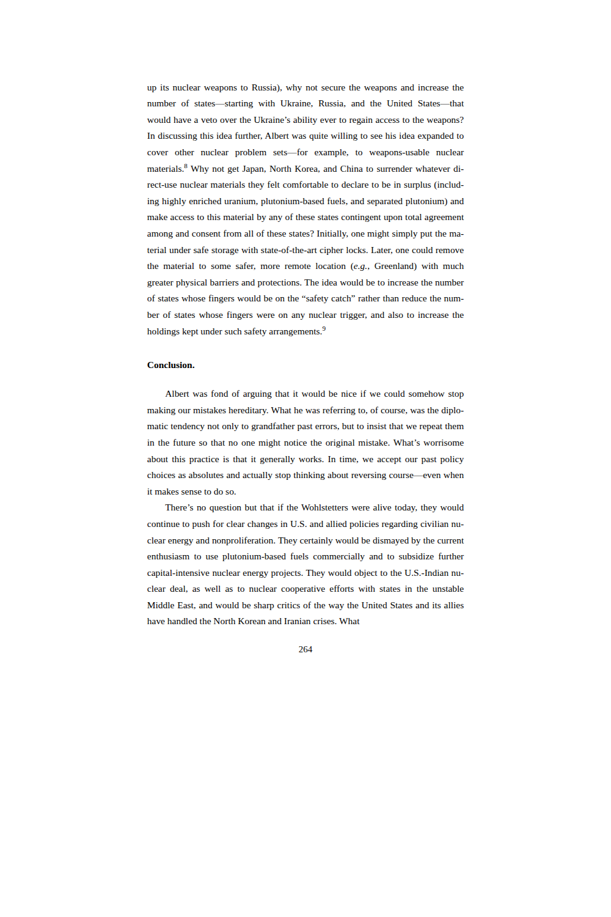up its nuclear weapons to Russia), why not secure the weapons and increase the number of states—starting with Ukraine, Russia, and the United States—that would have a veto over the Ukraine’s ability ever to regain access to the weapons? In discussing this idea further, Albert was quite willing to see his idea expanded to cover other nuclear problem sets—for example, to weapons-usable nuclear materials.8 Why not get Japan, North Korea, and China to surrender whatever direct-use nuclear materials they felt comfortable to declare to be in surplus (including highly enriched uranium, plutonium-based fuels, and separated plutonium) and make access to this material by any of these states contingent upon total agreement among and consent from all of these states? Initially, one might simply put the material under safe storage with state-of-the-art cipher locks. Later, one could remove the material to some safer, more remote location (e.g., Greenland) with much greater physical barriers and protections. The idea would be to increase the number of states whose fingers would be on the “safety catch” rather than reduce the number of states whose fingers were on any nuclear trigger, and also to increase the holdings kept under such safety arrangements.9
Conclusion.
Albert was fond of arguing that it would be nice if we could somehow stop making our mistakes hereditary. What he was referring to, of course, was the diplomatic tendency not only to grandfather past errors, but to insist that we repeat them in the future so that no one might notice the original mistake. What’s worrisome about this practice is that it generally works. In time, we accept our past policy choices as absolutes and actually stop thinking about reversing course—even when it makes sense to do so.
There’s no question but that if the Wohlstetters were alive today, they would continue to push for clear changes in U.S. and allied policies regarding civilian nuclear energy and nonproliferation. They certainly would be dismayed by the current enthusiasm to use plutonium-based fuels commercially and to subsidize further capital-intensive nuclear energy projects. They would object to the U.S.-Indian nuclear deal, as well as to nuclear cooperative efforts with states in the unstable Middle East, and would be sharp critics of the way the United States and its allies have handled the North Korean and Iranian crises. What
264